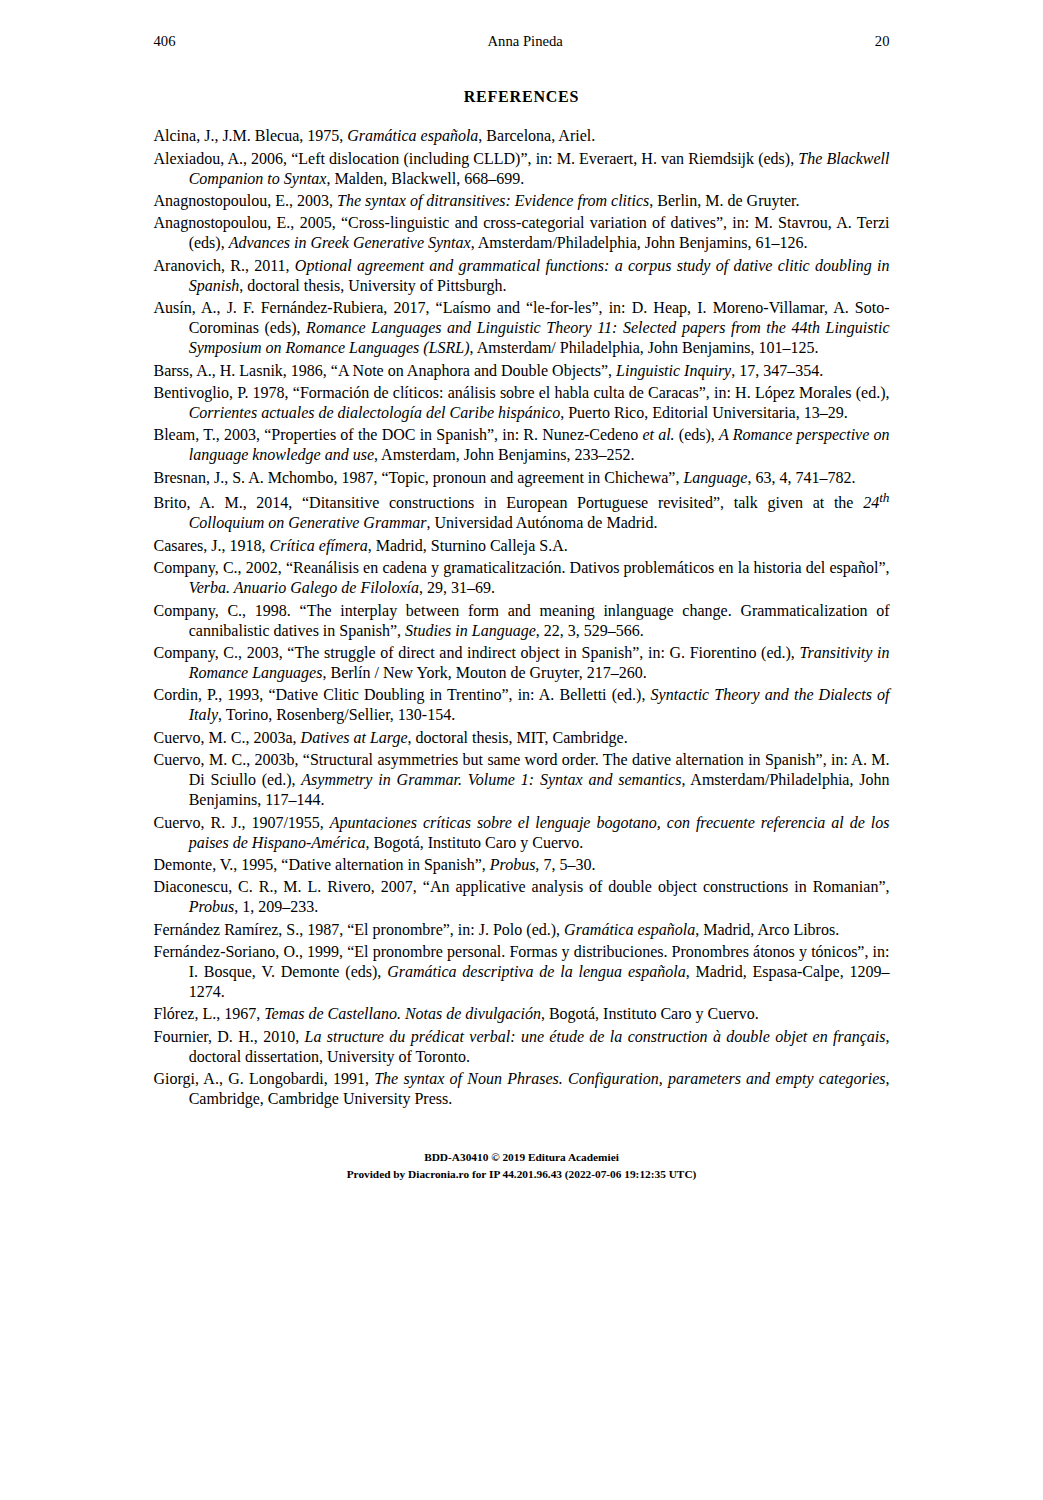406 Anna Pineda 20
REFERENCES
Alcina, J., J.M. Blecua, 1975, Gramática española, Barcelona, Ariel.
Alexiadou, A., 2006, “Left dislocation (including CLLD)”, in: M. Everaert, H. van Riemdsijk (eds), The Blackwell Companion to Syntax, Malden, Blackwell, 668–699.
Anagnostopoulou, E., 2003, The syntax of ditransitives: Evidence from clitics, Berlin, M. de Gruyter.
Anagnostopoulou, E., 2005, “Cross-linguistic and cross-categorial variation of datives”, in: M. Stavrou, A. Terzi (eds), Advances in Greek Generative Syntax, Amsterdam/Philadelphia, John Benjamins, 61–126.
Aranovich, R., 2011, Optional agreement and grammatical functions: a corpus study of dative clitic doubling in Spanish, doctoral thesis, University of Pittsburgh.
Ausín, A., J. F. Fernández-Rubiera, 2017, “Laísmo and “le-for-les”, in: D. Heap, I. Moreno-Villamar, A. Soto-Corominas (eds), Romance Languages and Linguistic Theory 11: Selected papers from the 44th Linguistic Symposium on Romance Languages (LSRL), Amsterdam/ Philadelphia, John Benjamins, 101–125.
Barss, A., H. Lasnik, 1986, “A Note on Anaphora and Double Objects”, Linguistic Inquiry, 17, 347–354.
Bentivoglio, P. 1978, “Formación de clíticos: análisis sobre el habla culta de Caracas”, in: H. López Morales (ed.), Corrientes actuales de dialectología del Caribe hispánico, Puerto Rico, Editorial Universitaria, 13–29.
Bleam, T., 2003, “Properties of the DOC in Spanish”, in: R. Nunez-Cedeno et al. (eds), A Romance perspective on language knowledge and use, Amsterdam, John Benjamins, 233–252.
Bresnan, J., S. A. Mchombo, 1987, “Topic, pronoun and agreement in Chichewa”, Language, 63, 4, 741–782.
Brito, A. M., 2014, “Ditansitive constructions in European Portuguese revisited”, talk given at the 24th Colloquium on Generative Grammar, Universidad Autónoma de Madrid.
Casares, J., 1918, Crítica efímera, Madrid, Sturnino Calleja S.A.
Company, C., 2002, “Reanálisis en cadena y gramaticalitzación. Dativos problemáticos en la historia del español”, Verba. Anuario Galego de Filoloxía, 29, 31–69.
Company, C., 1998. “The interplay between form and meaning inlanguage change. Grammaticalization of cannibalistic datives in Spanish”, Studies in Language, 22, 3, 529–566.
Company, C., 2003, “The struggle of direct and indirect object in Spanish”, in: G. Fiorentino (ed.), Transitivity in Romance Languages, Berlín / New York, Mouton de Gruyter, 217–260.
Cordin, P., 1993, “Dative Clitic Doubling in Trentino”, in: A. Belletti (ed.), Syntactic Theory and the Dialects of Italy, Torino, Rosenberg/Sellier, 130-154.
Cuervo, M. C., 2003a, Datives at Large, doctoral thesis, MIT, Cambridge.
Cuervo, M. C., 2003b, “Structural asymmetries but same word order. The dative alternation in Spanish”, in: A. M. Di Sciullo (ed.), Asymmetry in Grammar. Volume 1: Syntax and semantics, Amsterdam/Philadelphia, John Benjamins, 117–144.
Cuervo, R. J., 1907/1955, Apuntaciones críticas sobre el lenguaje bogotano, con frecuente referencia al de los paises de Hispano-América, Bogotá, Instituto Caro y Cuervo.
Demonte, V., 1995, “Dative alternation in Spanish”, Probus, 7, 5–30.
Diaconescu, C. R., M. L. Rivero, 2007, “An applicative analysis of double object constructions in Romanian”, Probus, 1, 209–233.
Fernández Ramírez, S., 1987, “El pronombre”, in: J. Polo (ed.), Gramática española, Madrid, Arco Libros.
Fernández-Soriano, O., 1999, “El pronombre personal. Formas y distribuciones. Pronombres átonos y tónicos”, in: I. Bosque, V. Demonte (eds), Gramática descriptiva de la lengua española, Madrid, Espasa-Calpe, 1209–1274.
Flórez, L., 1967, Temas de Castellano. Notas de divulgación, Bogotá, Instituto Caro y Cuervo.
Fournier, D. H., 2010, La structure du prédicat verbal: une étude de la construction à double objet en français, doctoral dissertation, University of Toronto.
Giorgi, A., G. Longobardi, 1991, The syntax of Noun Phrases. Configuration, parameters and empty categories, Cambridge, Cambridge University Press.
BDD-A30410 © 2019 Editura Academiei
Provided by Diacronia.ro for IP 44.201.96.43 (2022-07-06 19:12:35 UTC)